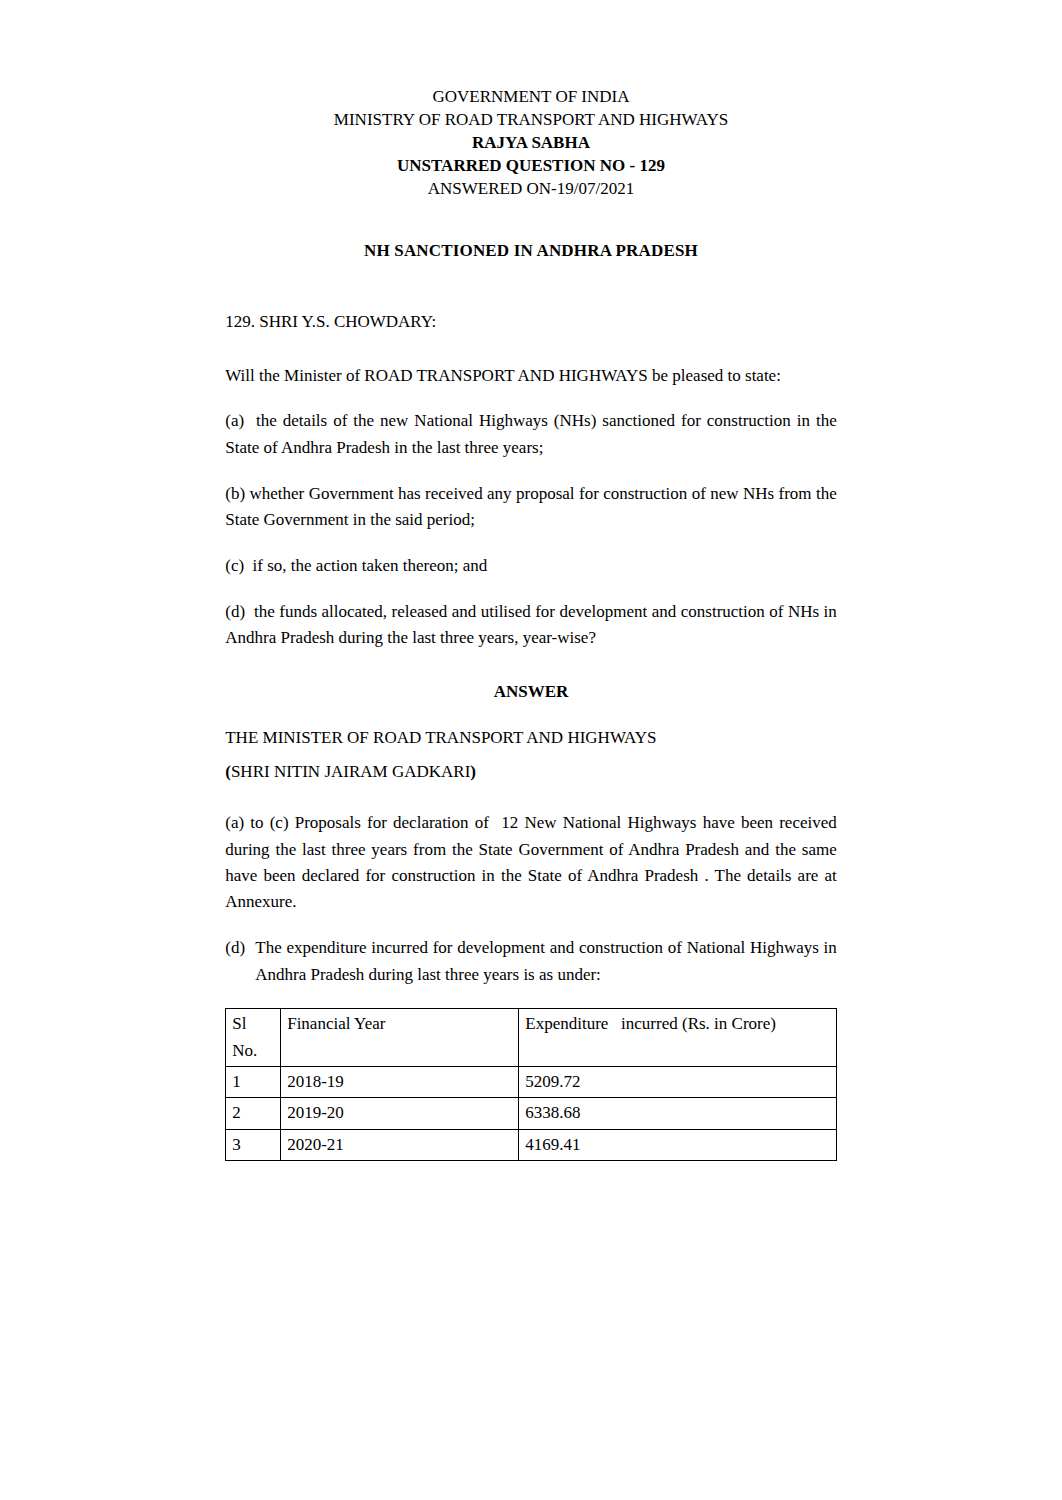GOVERNMENT OF INDIA
MINISTRY OF ROAD TRANSPORT AND HIGHWAYS
RAJYA SABHA
UNSTARRED QUESTION NO - 129
ANSWERED ON-19/07/2021
NH SANCTIONED IN ANDHRA PRADESH
129. SHRI Y.S. CHOWDARY:
Will the Minister of ROAD TRANSPORT AND HIGHWAYS be pleased to state:
(a) the details of the new National Highways (NHs) sanctioned for construction in the State of Andhra Pradesh in the last three years;
(b) whether Government has received any proposal for construction of new NHs from the State Government in the said period;
(c) if so, the action taken thereon; and
(d) the funds allocated, released and utilised for development and construction of NHs in Andhra Pradesh during the last three years, year-wise?
ANSWER
THE MINISTER OF ROAD TRANSPORT AND HIGHWAYS
(SHRI NITIN JAIRAM GADKARI)
(a) to (c) Proposals for declaration of 12 New National Highways have been received during the last three years from the State Government of Andhra Pradesh and the same have been declared for construction in the State of Andhra Pradesh . The details are at Annexure.
(d)
The expenditure incurred for development and construction of National Highways in Andhra Pradesh during last three years is as under:
| Sl No. | Financial Year | Expenditure incurred (Rs. in Crore) |
| 1 | 2018-19 | 5209.72 |
| 2 | 2019-20 | 6338.68 |
| 3 | 2020-21 | 4169.41 |